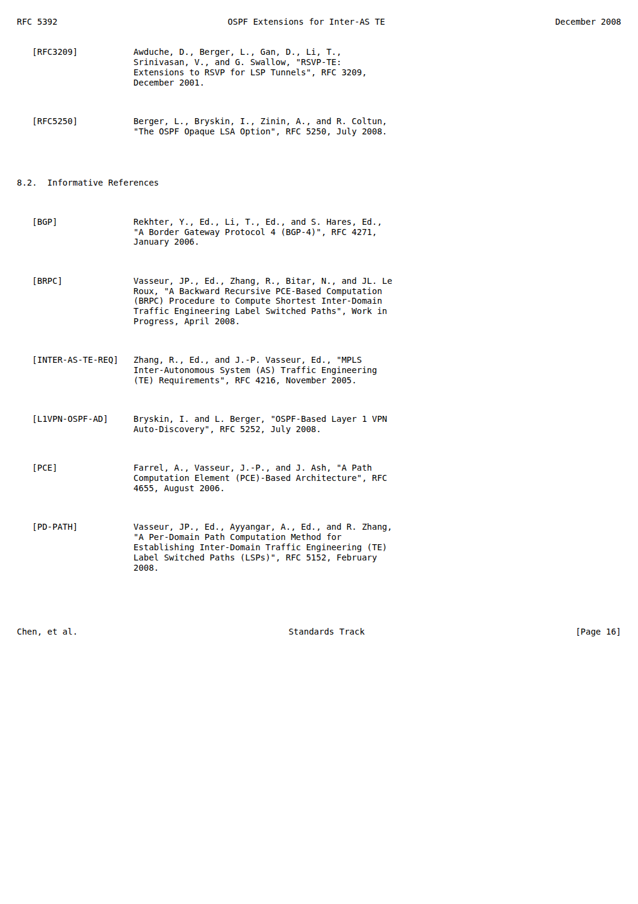RFC 5392 OSPF Extensions for Inter-AS TE December 2008
[RFC3209]
Awduche, D., Berger, L., Gan, D., Li, T., Srinivasan, V., and G. Swallow, "RSVP-TE: Extensions to RSVP for LSP Tunnels", RFC 3209, December 2001.
[RFC5250]
Berger, L., Bryskin, I., Zinin, A., and R. Coltun, "The OSPF Opaque LSA Option", RFC 5250, July 2008.
8.2. Informative References
[BGP]
Rekhter, Y., Ed., Li, T., Ed., and S. Hares, Ed., "A Border Gateway Protocol 4 (BGP-4)", RFC 4271, January 2006.
[BRPC]
Vasseur, JP., Ed., Zhang, R., Bitar, N., and JL. Le Roux, "A Backward Recursive PCE-Based Computation (BRPC) Procedure to Compute Shortest Inter-Domain Traffic Engineering Label Switched Paths", Work in Progress, April 2008.
[INTER-AS-TE-REQ]
Zhang, R., Ed., and J.-P. Vasseur, Ed., "MPLS Inter-Autonomous System (AS) Traffic Engineering (TE) Requirements", RFC 4216, November 2005.
[L1VPN-OSPF-AD]
Bryskin, I. and L. Berger, "OSPF-Based Layer 1 VPN Auto-Discovery", RFC 5252, July 2008.
[PCE]
Farrel, A., Vasseur, J.-P., and J. Ash, "A Path Computation Element (PCE)-Based Architecture", RFC 4655, August 2006.
[PD-PATH]
Vasseur, JP., Ed., Ayyangar, A., Ed., and R. Zhang, "A Per-Domain Path Computation Method for Establishing Inter-Domain Traffic Engineering (TE) Label Switched Paths (LSPs)", RFC 5152, February 2008.
Chen, et al. Standards Track[Page 16]